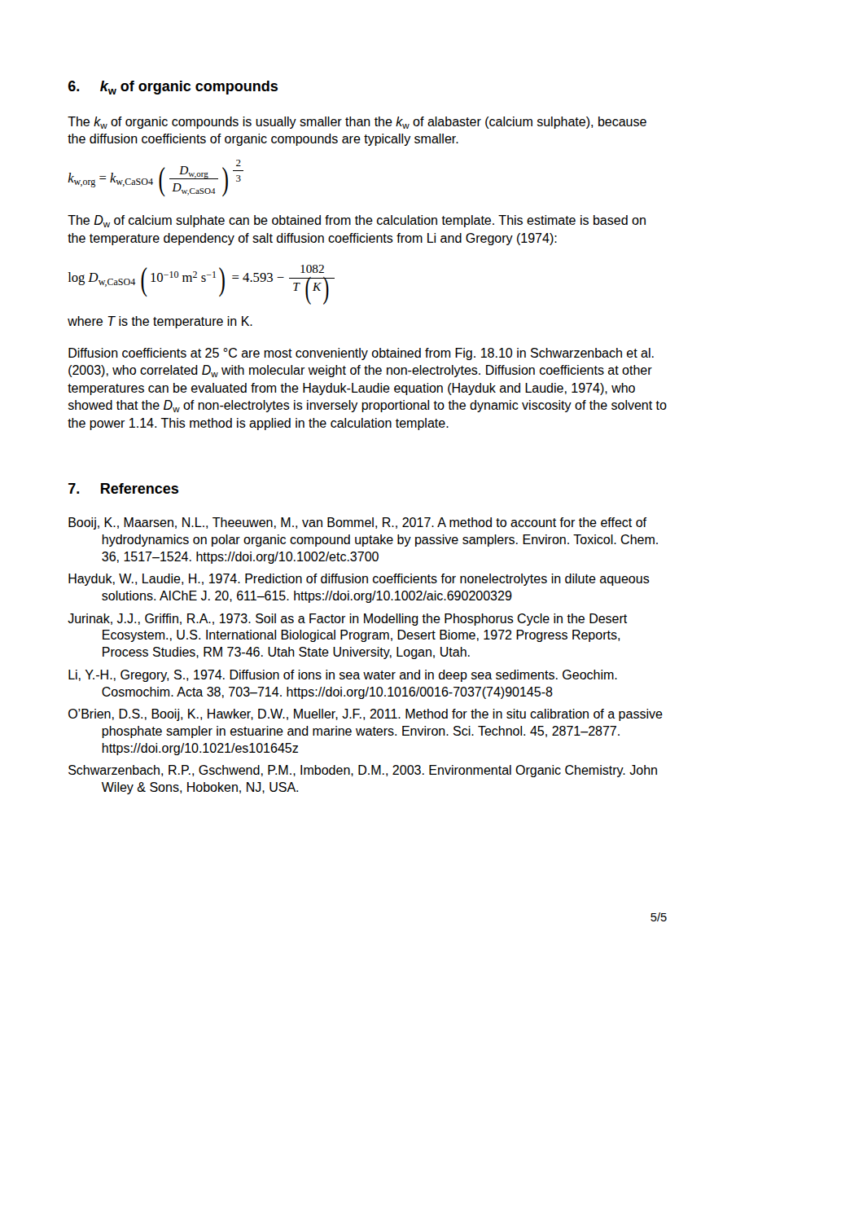6. kw of organic compounds
The kw of organic compounds is usually smaller than the kw of alabaster (calcium sulphate), because the diffusion coefficients of organic compounds are typically smaller.
kw,org = kw,CaSO4 (Dw,org Dw,CaSO4) 23
The Dw of calcium sulphate can be obtained from the calculation template. This estimate is based on the temperature dependency of salt diffusion coefficients from Li and Gregory (1974):
log Dw,CaSO4 (10−10 m2 s−1) = 4.593 − 1082 T (K)
where T is the temperature in K.
Diffusion coefficients at 25 °C are most conveniently obtained from Fig. 18.10 in Schwarzenbach et al. (2003), who correlated Dw with molecular weight of the non-electrolytes. Diffusion coefficients at other temperatures can be evaluated from the Hayduk-Laudie equation (Hayduk and Laudie, 1974), who showed that the Dw of non-electrolytes is inversely proportional to the dynamic viscosity of the solvent to the power 1.14. This method is applied in the calculation template.
7. References
Booij, K., Maarsen, N.L., Theeuwen, M., van Bommel, R., 2017. A method to account for the effect of hydrodynamics on polar organic compound uptake by passive samplers. Environ. Toxicol. Chem. 36, 1517–1524. https://doi.org/10.1002/etc.3700
Hayduk, W., Laudie, H., 1974. Prediction of diffusion coefficients for nonelectrolytes in dilute aqueous solutions. AIChE J. 20, 611–615. https://doi.org/10.1002/aic.690200329
Jurinak, J.J., Griffin, R.A., 1973. Soil as a Factor in Modelling the Phosphorus Cycle in the Desert Ecosystem., U.S. International Biological Program, Desert Biome, 1972 Progress Reports, Process Studies, RM 73-46. Utah State University, Logan, Utah.
Li, Y.-H., Gregory, S., 1974. Diffusion of ions in sea water and in deep sea sediments. Geochim. Cosmochim. Acta 38, 703–714. https://doi.org/10.1016/0016-7037(74)90145-8
O’Brien, D.S., Booij, K., Hawker, D.W., Mueller, J.F., 2011. Method for the in situ calibration of a passive phosphate sampler in estuarine and marine waters. Environ. Sci. Technol. 45, 2871–2877. https://doi.org/10.1021/es101645z
Schwarzenbach, R.P., Gschwend, P.M., Imboden, D.M., 2003. Environmental Organic Chemistry. John Wiley & Sons, Hoboken, NJ, USA.
5/5